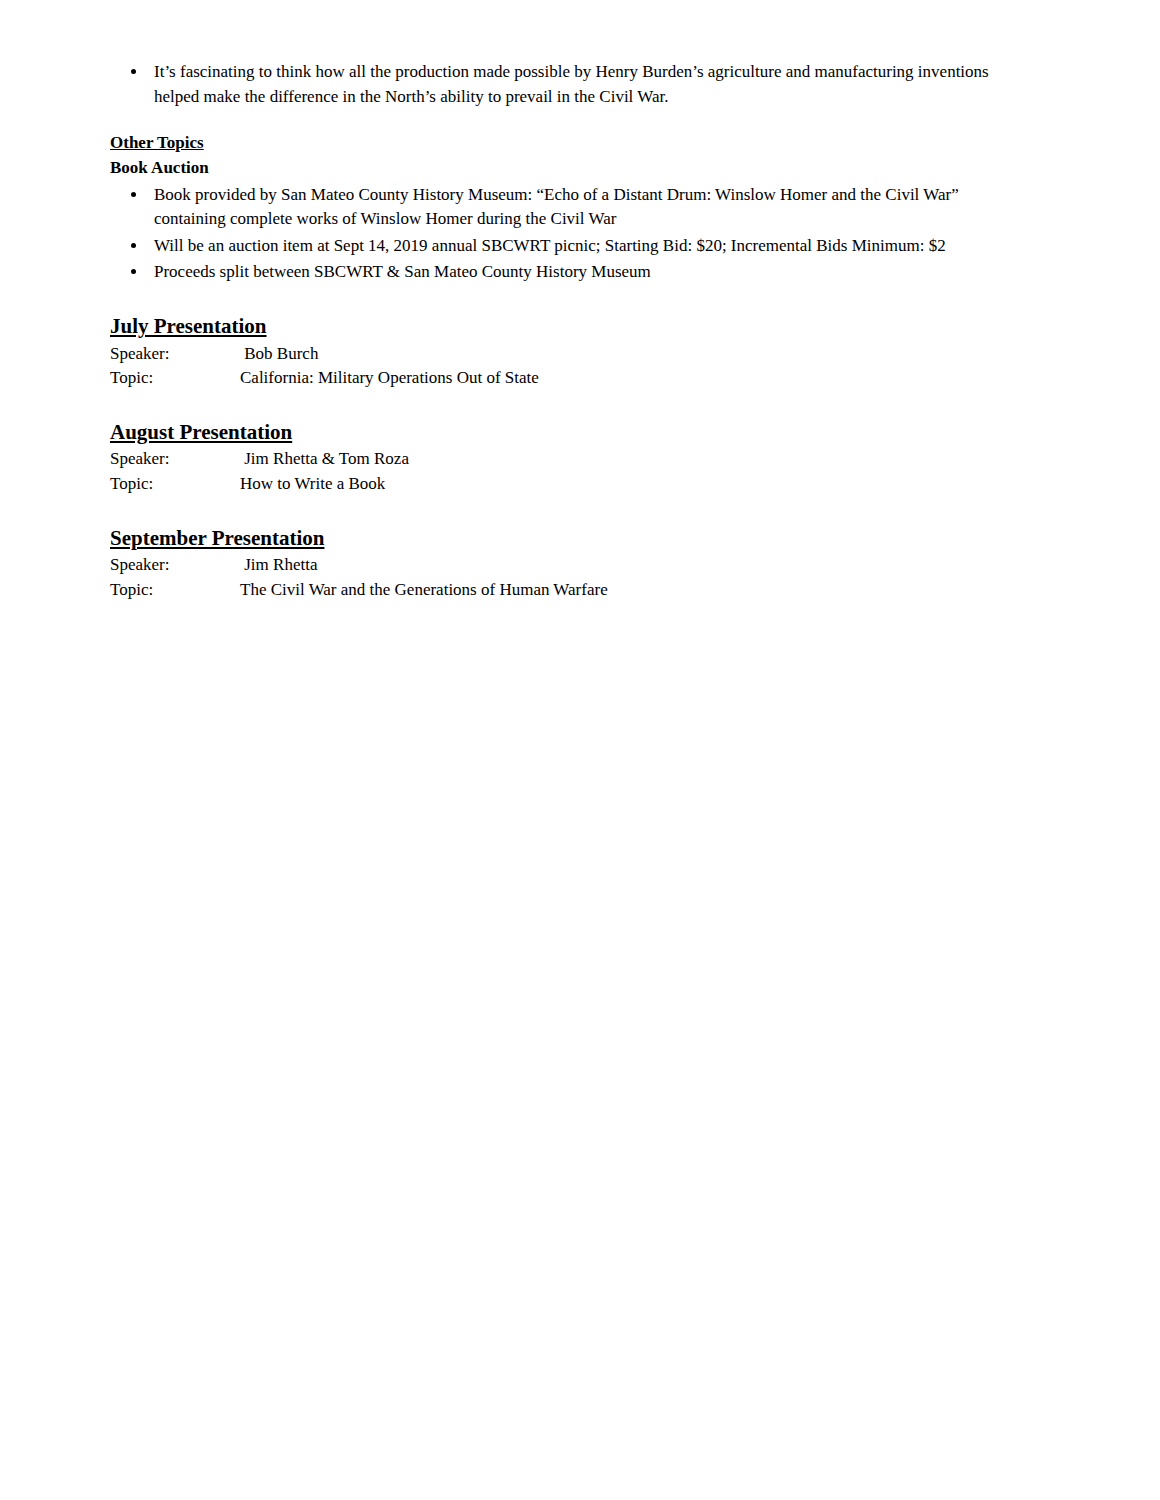It’s fascinating to think how all the production made possible by Henry Burden’s agriculture and manufacturing inventions helped make the difference in the North’s ability to prevail in the Civil War.
Other Topics
Book Auction
Book provided by San Mateo County History Museum: “Echo of a Distant Drum: Winslow Homer and the Civil War” containing complete works of Winslow Homer during the Civil War
Will be an auction item at Sept 14, 2019 annual SBCWRT picnic; Starting Bid: $20; Incremental Bids Minimum: $2
Proceeds split between SBCWRT & San Mateo County History Museum
July Presentation
| Speaker: | Bob Burch |
| Topic: | California: Military Operations Out of State |
August Presentation
| Speaker: | Jim Rhetta & Tom Roza |
| Topic: | How to Write a Book |
September Presentation
| Speaker: | Jim Rhetta |
| Topic: | The Civil War and the Generations of Human Warfare |